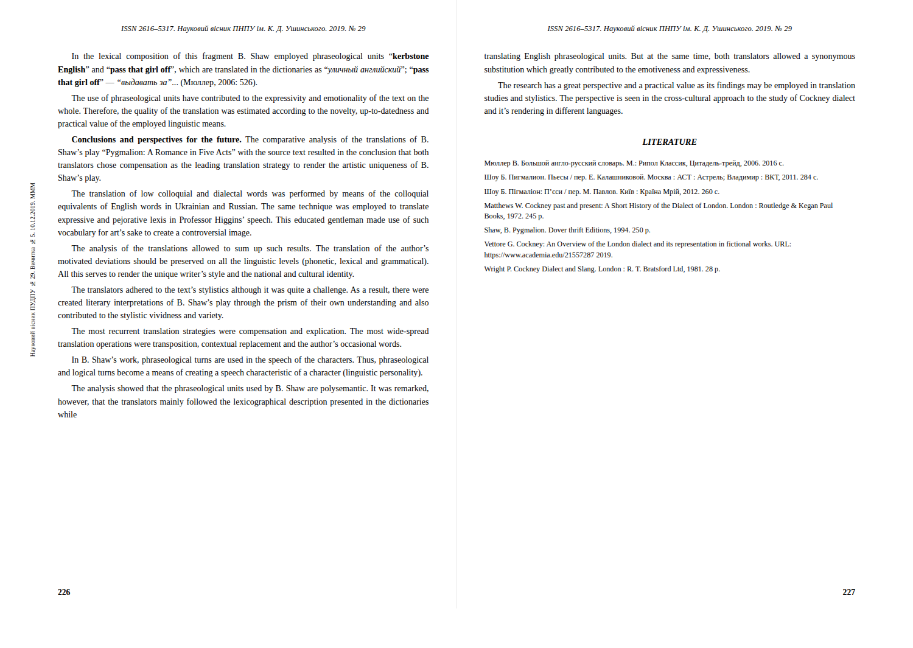Науковий вісник ПУДПУ № 29. Вичитка № 5. 10.12.2019. МММ
ISSN 2616–5317. Науковий вісник ПНПУ ім. К. Д. Ушинського. 2019. № 29
In the lexical composition of this fragment B. Shaw employed phraseological units “kerbstone English” and “pass that girl off”, which are translated in the dictionaries as “уличный английский”; “pass that girl off” — “выдавать за”... (Мюллер, 2006: 526).
The use of phraseological units have contributed to the expressivity and emotionality of the text on the whole. Therefore, the quality of the translation was estimated according to the novelty, up-to-datedness and practical value of the employed linguistic means.
Conclusions and perspectives for the future. The comparative analysis of the translations of B. Shaw’s play “Pygmalion: A Romance in Five Acts” with the source text resulted in the conclusion that both translators chose compensation as the leading translation strategy to render the artistic uniqueness of B. Shaw’s play.
The translation of low colloquial and dialectal words was performed by means of the colloquial equivalents of English words in Ukrainian and Russian. The same technique was employed to translate expressive and pejorative lexis in Professor Higgins’ speech. This educated gentleman made use of such vocabulary for art’s sake to create a controversial image.
The analysis of the translations allowed to sum up such results. The translation of the author’s motivated deviations should be preserved on all the linguistic levels (phonetic, lexical and grammatical). All this serves to render the unique writer’s style and the national and cultural identity.
The translators adhered to the text’s stylistics although it was quite a challenge. As a result, there were created literary interpretations of B. Shaw’s play through the prism of their own understanding and also contributed to the stylistic vividness and variety.
The most recurrent translation strategies were compensation and explication. The most wide-spread translation operations were transposition, contextual replacement and the author’s occasional words.
In B. Shaw’s work, phraseological turns are used in the speech of the characters. Thus, phraseological and logical turns become a means of creating a speech characteristic of a character (linguistic personality).
The analysis showed that the phraseological units used by B. Shaw are polysemantic. It was remarked, however, that the translators mainly followed the lexicographical description presented in the dictionaries while
226
ISSN 2616–5317. Науковий вісник ПНПУ ім. К. Д. Ушинського. 2019. № 29
translating English phraseological units. But at the same time, both translators allowed a synonymous substitution which greatly contributed to the emotiveness and expressiveness.
The research has a great perspective and a practical value as its findings may be employed in translation studies and stylistics. The perspective is seen in the cross-cultural approach to the study of Cockney dialect and it’s rendering in different languages.
LITERATURE
Мюллер В. Большой англо-русский словарь. М.: Рипол Классик, Цитадель-трейд, 2006. 2016 с.
Шоу Б. Пигмалион. Пьесы / пер. Е. Калашниковой. Москва : АСТ : Астрель; Владимир : ВКТ, 2011. 284 с.
Шоу Б. Пігмаліон: П’єси / пер. М. Павлов. Київ : Країна Мрій, 2012. 260 с.
Matthews W. Cockney past and present: A Short History of the Dialect of London. London : Routledge & Kegan Paul Books, 1972. 245 p.
Shaw, B. Pygmalion. Dover thrift Editions, 1994. 250 p.
Vettore G. Cockney: An Overview of the London dialect and its representation in fictional works. URL: https://www.academia.edu/21557287 2019.
Wright P. Cockney Dialect and Slang. London : R. T. Bratsford Ltd, 1981. 28 p.
227